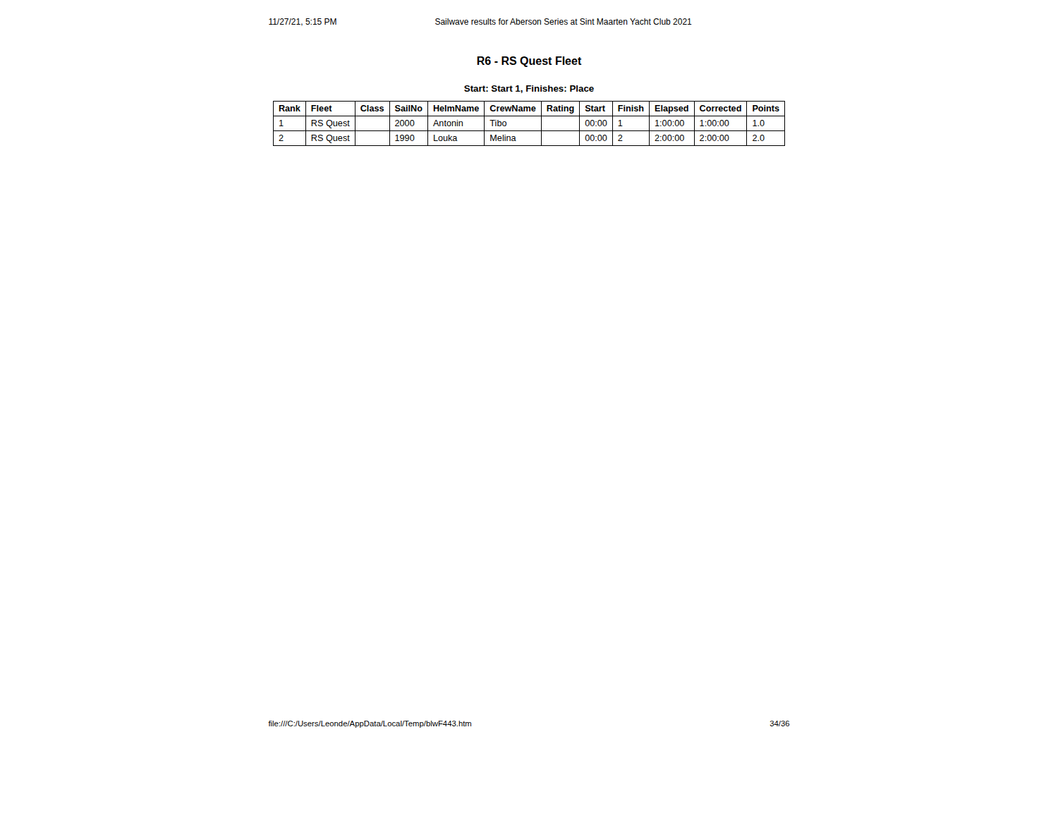11/27/21, 5:15 PM
Sailwave results for Aberson Series at Sint Maarten Yacht Club 2021
R6 - RS Quest Fleet
Start: Start 1, Finishes: Place
| Rank | Fleet | Class | SailNo | HelmName | CrewName | Rating | Start | Finish | Elapsed | Corrected | Points |
| --- | --- | --- | --- | --- | --- | --- | --- | --- | --- | --- | --- |
| 1 | RS Quest | | 2000 | Antonin | Tibo | | 00:00 | 1 | 1:00:00 | 1:00:00 | 1.0 |
| 2 | RS Quest | | 1990 | Louka | Melina | | 00:00 | 2 | 2:00:00 | 2:00:00 | 2.0 |
file:///C:/Users/Leonde/AppData/Local/Temp/blwF443.htm
34/36